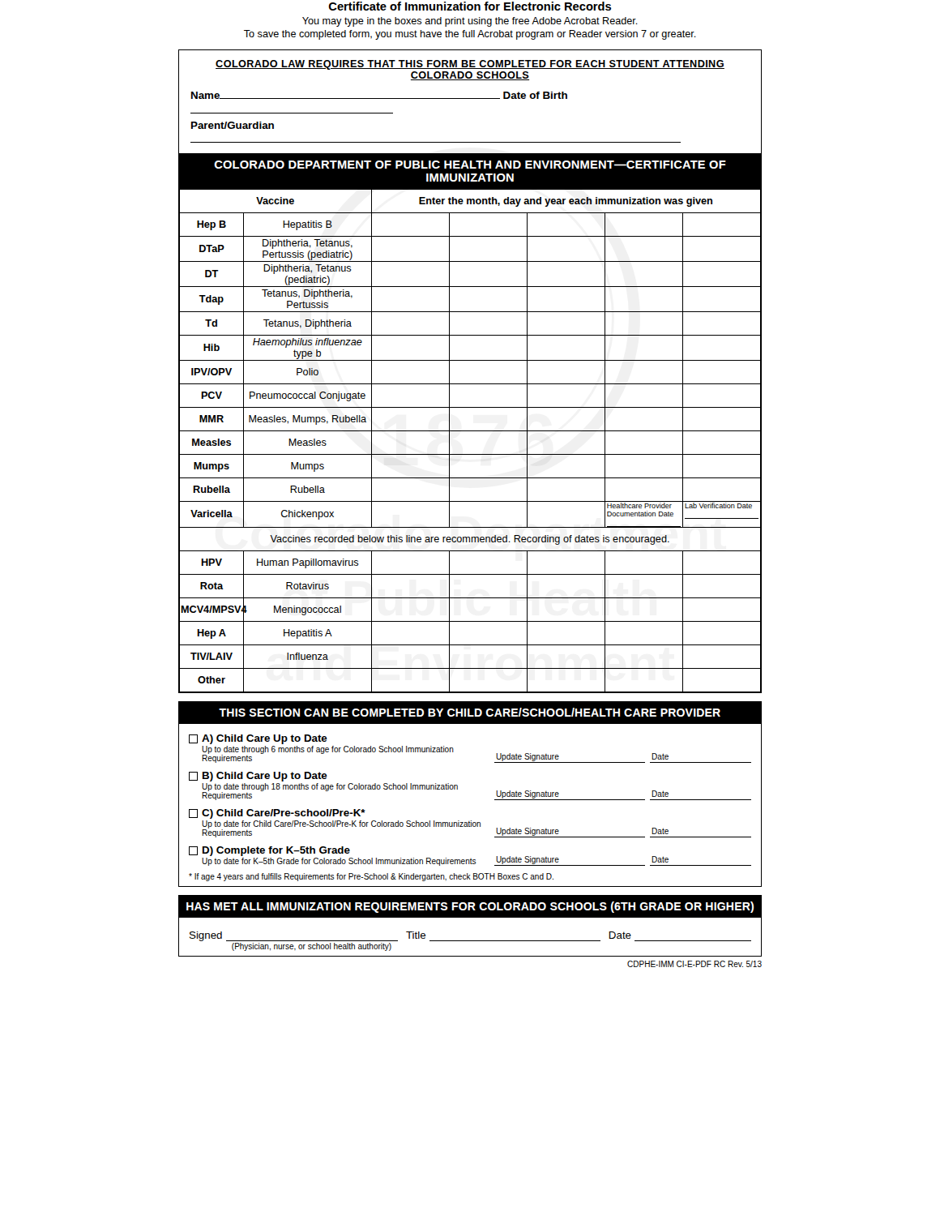Certificate of Immunization for Electronic Records
You may type in the boxes and print using the free Adobe Acrobat Reader.
To save the completed form, you must have the full Acrobat program or Reader version 7 or greater.
1876
Colorado Department
of Public Health
and Environment
COLORADO LAW REQUIRES THAT THIS FORM BE COMPLETED FOR EACH STUDENT ATTENDING COLORADO SCHOOLS
Name Date of Birth
Parent/Guardian
COLORADO DEPARTMENT OF PUBLIC HEALTH AND ENVIRONMENT—CERTIFICATE OF IMMUNIZATION
| Vaccine | Enter the month, day and year each immunization was given |
| --- | --- |
| Hep B | Hepatitis B | | | | | |
| DTaP | Diphtheria, Tetanus, Pertussis (pediatric) | | | | | |
| DT | Diphtheria, Tetanus (pediatric) | | | | | |
| Tdap | Tetanus, Diphtheria, Pertussis | | | | | |
| Td | Tetanus, Diphtheria | | | | | |
| Hib | Haemophilus influenzae type b | | | | | |
| IPV/OPV | Polio | | | | | |
| PCV | Pneumococcal Conjugate | | | | | |
| MMR | Measles, Mumps, Rubella | | | | | |
| Measles | Measles | | | | | |
| Mumps | Mumps | | | | | |
| Rubella | Rubella | | | | | |
| Varicella | Chickenpox | | | | Healthcare Provider Documentation Date Lab Verification Date |
| Vaccines recorded below this line are recommended. Recording of dates is encouraged. |
| HPV | Human Papillomavirus | | | | | |
| Rota | Rotavirus | | | | | |
| MCV4/MPSV4 | Meningococcal | | | | | |
| Hep A | Hepatitis A | | | | | |
| TIV/LAIV | Influenza | | | | | |
| Other | | | | | | |
THIS SECTION CAN BE COMPLETED BY CHILD CARE/SCHOOL/HEALTH CARE PROVIDER
A) Child Care Up to Date
Up to date through 6 months of age for Colorado School Immunization Requirements
Update Signature
Date
B) Child Care Up to Date
Up to date through 18 months of age for Colorado School Immunization Requirements
Update Signature
Date
C) Child Care/Pre-school/Pre-K*
Up to date for Child Care/Pre-School/Pre-K for Colorado School Immunization Requirements
Update Signature
Date
D) Complete for K–5th Grade
Up to date for K–5th Grade for Colorado School Immunization Requirements
Update Signature
Date
* If age 4 years and fulfills Requirements for Pre-School & Kindergarten, check BOTH Boxes C and D.
HAS MET ALL IMMUNIZATION REQUIREMENTS FOR COLORADO SCHOOLS (6TH GRADE OR HIGHER)
Signed Title Date
(Physician, nurse, or school health authority)
CDPHE-IMM CI-E-PDF RC Rev. 5/13